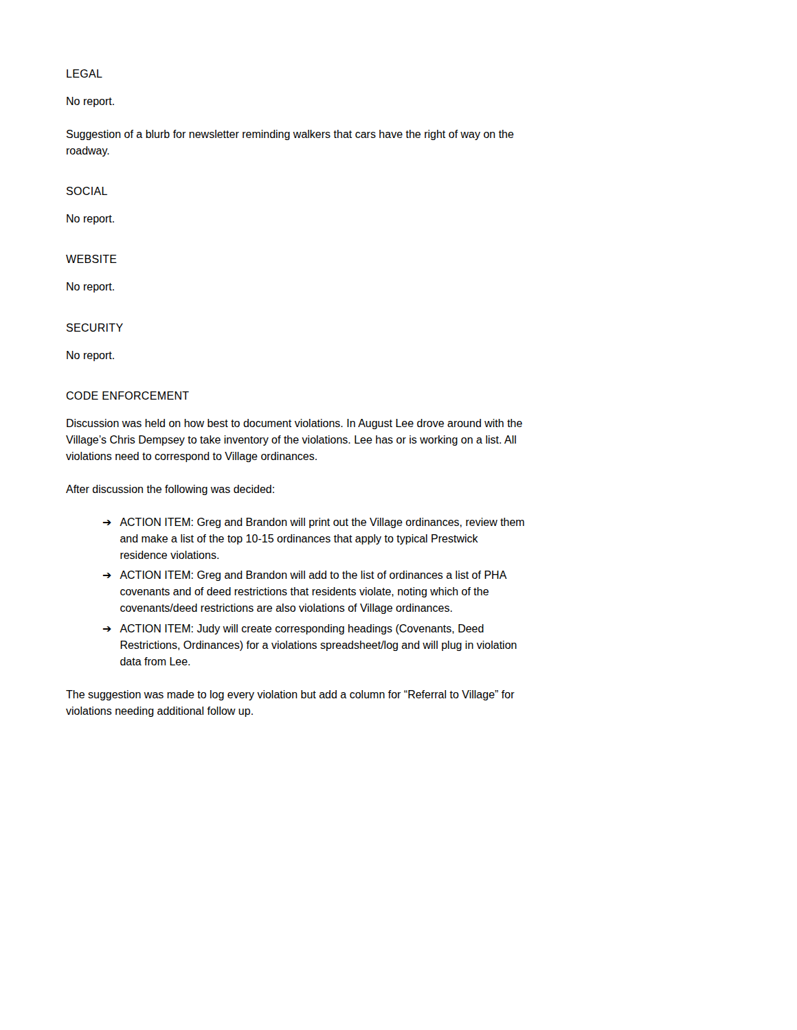LEGAL
No report.
Suggestion of a blurb for newsletter reminding walkers that cars have the right of way on the roadway.
SOCIAL
No report.
WEBSITE
No report.
SECURITY
No report.
CODE ENFORCEMENT
Discussion was held on how best to document violations. In August Lee drove around with the Village’s Chris Dempsey to take inventory of the violations. Lee has or is working on a list. All violations need to correspond to Village ordinances.
After discussion the following was decided:
ACTION ITEM: Greg and Brandon will print out the Village ordinances, review them and make a list of the top 10-15 ordinances that apply to typical Prestwick residence violations.
ACTION ITEM: Greg and Brandon will add to the list of ordinances a list of PHA covenants and of deed restrictions that residents violate, noting which of the covenants/deed restrictions are also violations of Village ordinances.
ACTION ITEM: Judy will create corresponding headings (Covenants, Deed Restrictions, Ordinances) for a violations spreadsheet/log and will plug in violation data from Lee.
The suggestion was made to log every violation but add a column for “Referral to Village” for violations needing additional follow up.